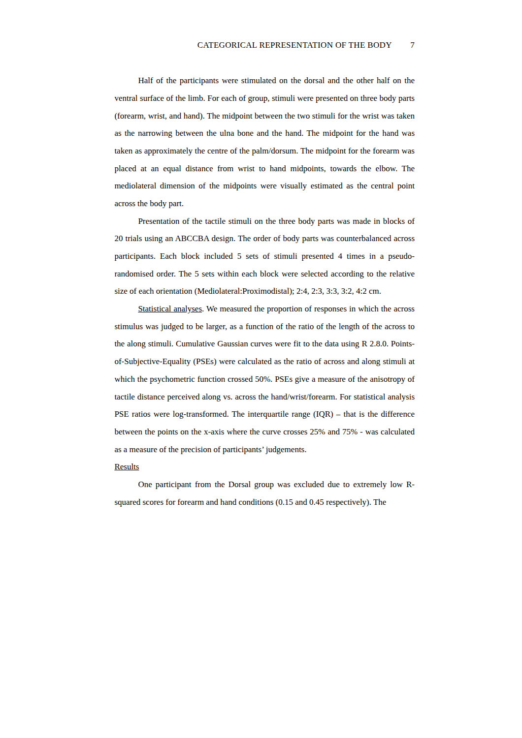CATEGORICAL REPRESENTATION OF THE BODY7
Half of the participants were stimulated on the dorsal and the other half on the ventral surface of the limb. For each of group, stimuli were presented on three body parts (forearm, wrist, and hand). The midpoint between the two stimuli for the wrist was taken as the narrowing between the ulna bone and the hand. The midpoint for the hand was taken as approximately the centre of the palm/dorsum. The midpoint for the forearm was placed at an equal distance from wrist to hand midpoints, towards the elbow. The mediolateral dimension of the midpoints were visually estimated as the central point across the body part.
Presentation of the tactile stimuli on the three body parts was made in blocks of 20 trials using an ABCCBA design. The order of body parts was counterbalanced across participants. Each block included 5 sets of stimuli presented 4 times in a pseudo-randomised order. The 5 sets within each block were selected according to the relative size of each orientation (Mediolateral:Proximodistal); 2:4, 2:3, 3:3, 3:2, 4:2 cm.
Statistical analyses. We measured the proportion of responses in which the across stimulus was judged to be larger, as a function of the ratio of the length of the across to the along stimuli. Cumulative Gaussian curves were fit to the data using R 2.8.0. Points-of-Subjective-Equality (PSEs) were calculated as the ratio of across and along stimuli at which the psychometric function crossed 50%. PSEs give a measure of the anisotropy of tactile distance perceived along vs. across the hand/wrist/forearm. For statistical analysis PSE ratios were log-transformed. The interquartile range (IQR) – that is the difference between the points on the x-axis where the curve crosses 25% and 75% - was calculated as a measure of the precision of participants’ judgements.
Results
One participant from the Dorsal group was excluded due to extremely low R-squared scores for forearm and hand conditions (0.15 and 0.45 respectively). The